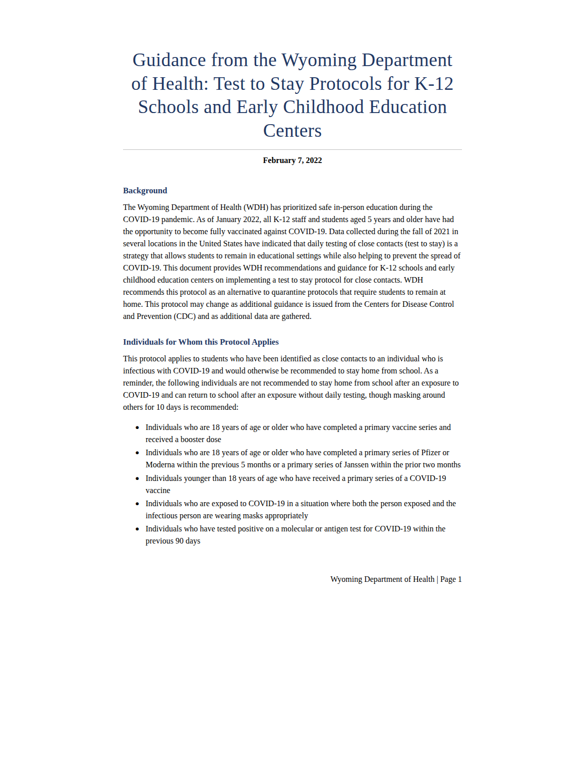Guidance from the Wyoming Department of Health: Test to Stay Protocols for K-12 Schools and Early Childhood Education Centers
February 7, 2022
Background
The Wyoming Department of Health (WDH) has prioritized safe in-person education during the COVID-19 pandemic. As of January 2022, all K-12 staff and students aged 5 years and older have had the opportunity to become fully vaccinated against COVID-19. Data collected during the fall of 2021 in several locations in the United States have indicated that daily testing of close contacts (test to stay) is a strategy that allows students to remain in educational settings while also helping to prevent the spread of COVID-19. This document provides WDH recommendations and guidance for K-12 schools and early childhood education centers on implementing a test to stay protocol for close contacts. WDH recommends this protocol as an alternative to quarantine protocols that require students to remain at home. This protocol may change as additional guidance is issued from the Centers for Disease Control and Prevention (CDC) and as additional data are gathered.
Individuals for Whom this Protocol Applies
This protocol applies to students who have been identified as close contacts to an individual who is infectious with COVID-19 and would otherwise be recommended to stay home from school. As a reminder, the following individuals are not recommended to stay home from school after an exposure to COVID-19 and can return to school after an exposure without daily testing, though masking around others for 10 days is recommended:
Individuals who are 18 years of age or older who have completed a primary vaccine series and received a booster dose
Individuals who are 18 years of age or older who have completed a primary series of Pfizer or Moderna within the previous 5 months or a primary series of Janssen within the prior two months
Individuals younger than 18 years of age who have received a primary series of a COVID-19 vaccine
Individuals who are exposed to COVID-19 in a situation where both the person exposed and the infectious person are wearing masks appropriately
Individuals who have tested positive on a molecular or antigen test for COVID-19 within the previous 90 days
Wyoming Department of Health | Page 1